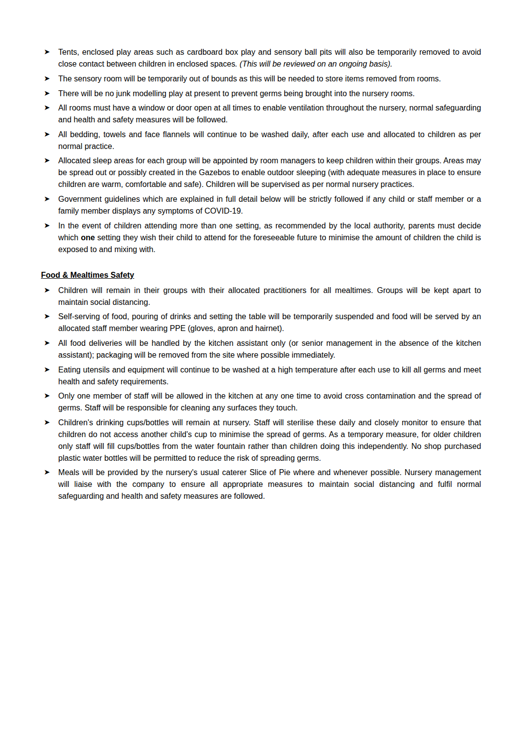Tents, enclosed play areas such as cardboard box play and sensory ball pits will also be temporarily removed to avoid close contact between children in enclosed spaces. (This will be reviewed on an ongoing basis).
The sensory room will be temporarily out of bounds as this will be needed to store items removed from rooms.
There will be no junk modelling play at present to prevent germs being brought into the nursery rooms.
All rooms must have a window or door open at all times to enable ventilation throughout the nursery, normal safeguarding and health and safety measures will be followed.
All bedding, towels and face flannels will continue to be washed daily, after each use and allocated to children as per normal practice.
Allocated sleep areas for each group will be appointed by room managers to keep children within their groups. Areas may be spread out or possibly created in the Gazebos to enable outdoor sleeping (with adequate measures in place to ensure children are warm, comfortable and safe). Children will be supervised as per normal nursery practices.
Government guidelines which are explained in full detail below will be strictly followed if any child or staff member or a family member displays any symptoms of COVID-19.
In the event of children attending more than one setting, as recommended by the local authority, parents must decide which one setting they wish their child to attend for the foreseeable future to minimise the amount of children the child is exposed to and mixing with.
Food & Mealtimes Safety
Children will remain in their groups with their allocated practitioners for all mealtimes. Groups will be kept apart to maintain social distancing.
Self-serving of food, pouring of drinks and setting the table will be temporarily suspended and food will be served by an allocated staff member wearing PPE (gloves, apron and hairnet).
All food deliveries will be handled by the kitchen assistant only (or senior management in the absence of the kitchen assistant); packaging will be removed from the site where possible immediately.
Eating utensils and equipment will continue to be washed at a high temperature after each use to kill all germs and meet health and safety requirements.
Only one member of staff will be allowed in the kitchen at any one time to avoid cross contamination and the spread of germs. Staff will be responsible for cleaning any surfaces they touch.
Children's drinking cups/bottles will remain at nursery. Staff will sterilise these daily and closely monitor to ensure that children do not access another child's cup to minimise the spread of germs. As a temporary measure, for older children only staff will fill cups/bottles from the water fountain rather than children doing this independently. No shop purchased plastic water bottles will be permitted to reduce the risk of spreading germs.
Meals will be provided by the nursery's usual caterer Slice of Pie where and whenever possible. Nursery management will liaise with the company to ensure all appropriate measures to maintain social distancing and fulfil normal safeguarding and health and safety measures are followed.